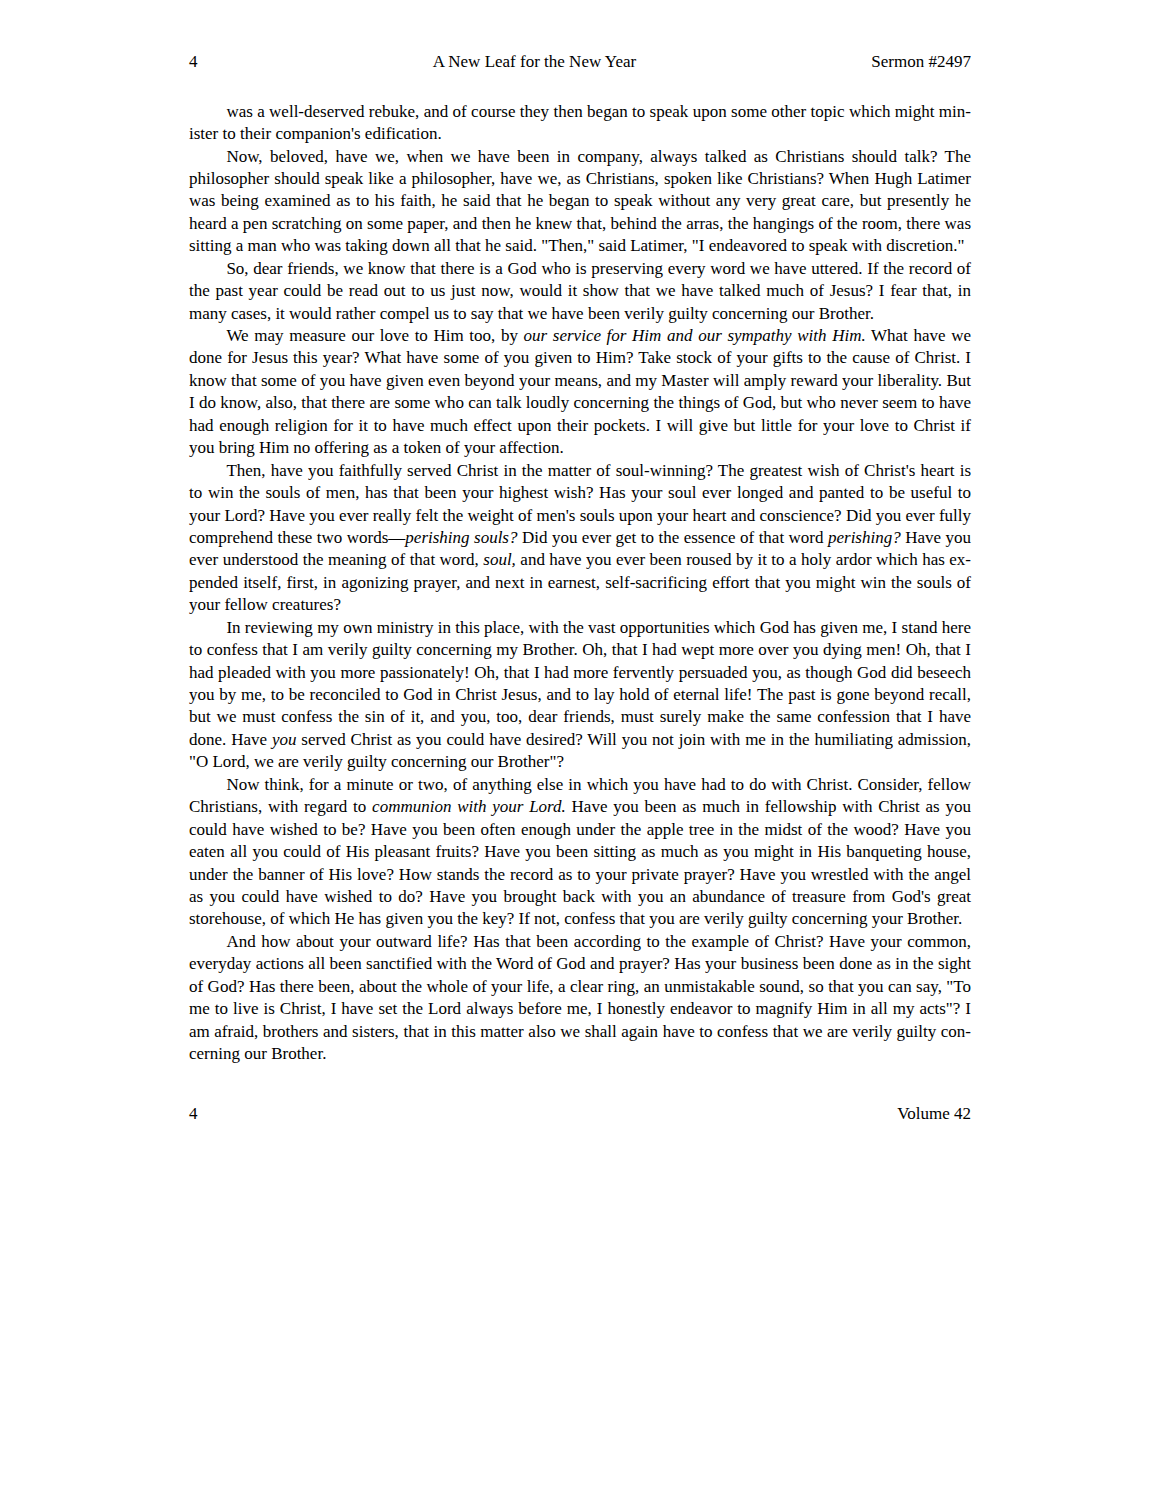4 A New Leaf for the New Year Sermon #2497
was a well-deserved rebuke, and of course they then began to speak upon some other topic which might minister to their companion's edification.
Now, beloved, have we, when we have been in company, always talked as Christians should talk? The philosopher should speak like a philosopher, have we, as Christians, spoken like Christians? When Hugh Latimer was being examined as to his faith, he said that he began to speak without any very great care, but presently he heard a pen scratching on some paper, and then he knew that, behind the arras, the hangings of the room, there was sitting a man who was taking down all that he said. "Then," said Latimer, "I endeavored to speak with discretion."
So, dear friends, we know that there is a God who is preserving every word we have uttered. If the record of the past year could be read out to us just now, would it show that we have talked much of Jesus? I fear that, in many cases, it would rather compel us to say that we have been verily guilty concerning our Brother.
We may measure our love to Him too, by our service for Him and our sympathy with Him. What have we done for Jesus this year? What have some of you given to Him? Take stock of your gifts to the cause of Christ. I know that some of you have given even beyond your means, and my Master will amply reward your liberality. But I do know, also, that there are some who can talk loudly concerning the things of God, but who never seem to have had enough religion for it to have much effect upon their pockets. I will give but little for your love to Christ if you bring Him no offering as a token of your affection.
Then, have you faithfully served Christ in the matter of soul-winning? The greatest wish of Christ's heart is to win the souls of men, has that been your highest wish? Has your soul ever longed and panted to be useful to your Lord? Have you ever really felt the weight of men's souls upon your heart and conscience? Did you ever fully comprehend these two words—perishing souls? Did you ever get to the essence of that word perishing? Have you ever understood the meaning of that word, soul, and have you ever been roused by it to a holy ardor which has expended itself, first, in agonizing prayer, and next in earnest, self-sacrificing effort that you might win the souls of your fellow creatures?
In reviewing my own ministry in this place, with the vast opportunities which God has given me, I stand here to confess that I am verily guilty concerning my Brother. Oh, that I had wept more over you dying men! Oh, that I had pleaded with you more passionately! Oh, that I had more fervently persuaded you, as though God did beseech you by me, to be reconciled to God in Christ Jesus, and to lay hold of eternal life! The past is gone beyond recall, but we must confess the sin of it, and you, too, dear friends, must surely make the same confession that I have done. Have you served Christ as you could have desired? Will you not join with me in the humiliating admission, "O Lord, we are verily guilty concerning our Brother"?
Now think, for a minute or two, of anything else in which you have had to do with Christ. Consider, fellow Christians, with regard to communion with your Lord. Have you been as much in fellowship with Christ as you could have wished to be? Have you been often enough under the apple tree in the midst of the wood? Have you eaten all you could of His pleasant fruits? Have you been sitting as much as you might in His banqueting house, under the banner of His love? How stands the record as to your private prayer? Have you wrestled with the angel as you could have wished to do? Have you brought back with you an abundance of treasure from God's great storehouse, of which He has given you the key? If not, confess that you are verily guilty concerning your Brother.
And how about your outward life? Has that been according to the example of Christ? Have your common, everyday actions all been sanctified with the Word of God and prayer? Has your business been done as in the sight of God? Has there been, about the whole of your life, a clear ring, an unmistakable sound, so that you can say, "To me to live is Christ, I have set the Lord always before me, I honestly endeavor to magnify Him in all my acts"? I am afraid, brothers and sisters, that in this matter also we shall again have to confess that we are verily guilty concerning our Brother.
4 Volume 42